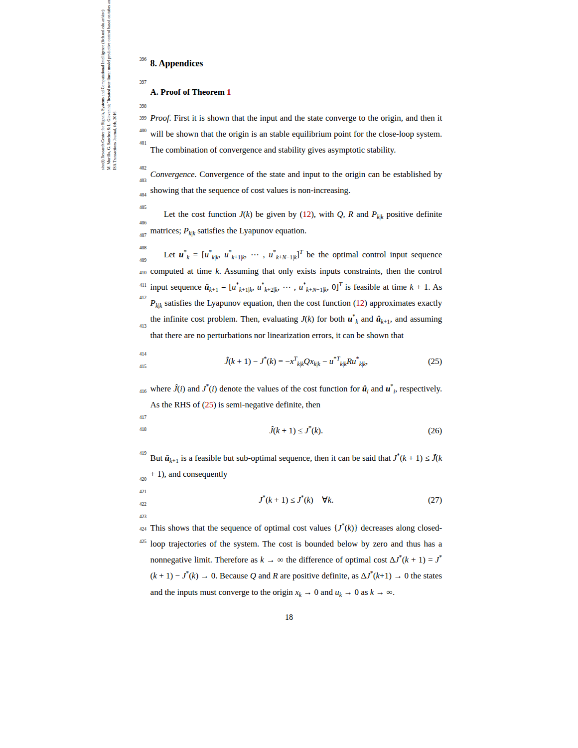sinc(i) Research Center for Signals, Systems and Computational Intelligence (fich.unl.edu.ar/sinc) M. Murillo, G. Sanchez & L. Giovanini; "Iterated non-linear model predictive control based on tubes and contractive constraints" ISA Transactions Journal, feb, 2016.
396
8. Appendices
397
A. Proof of Theorem 1
398
399
400
401
Proof. First it is shown that the input and the state converge to the origin, and then it will be shown that the origin is an stable equilibrium point for the close-loop system. The combination of convergence and stability gives asymptotic stability.
402
403
Convergence. Convergence of the state and input to the origin can be established by showing that the sequence of cost values is non-increasing.
404
405
Let the cost function J(k) be given by (12), with Q, R and Pk|k positive definite matrices; Pk|k satisfies the Lyapunov equation.
406
407
408
409
410
411
412
Let u*k = [u*k|k, u*k+1|k, ⋯ , u*k+N−1|k]T be the optimal control input sequence computed at time k. Assuming that only exists inputs constraints, then the control input sequence ûk+1 = [u*k+1|k, u*k+2|k, ⋯ , u*k+N−1|k, 0]T is feasible at time k + 1. As Pk|k satisfies the Lyapunov equation, then the cost function (12) approximates exactly the infinite cost problem. Then, evaluating J(k) for both u*k and ûk+1, and assuming that there are no perturbations nor linearization errors, it can be shown that
413
Ĵ(k + 1) − J*(k) = −xTk|kQxk|k − u*Tk|kRu*k|k, (25)
414
415
where Ĵ(i) and J*(i) denote the values of the cost function for ûi and u*i, respectively. As the RHS of (25) is semi-negative definite, then
416
Ĵ(k + 1) ≤ J*(k). (26)
417
418
But ûk+1 is a feasible but sub-optimal sequence, then it can be said that J*(k + 1) ≤ J̃(k + 1), and consequently
419
J*(k + 1) ≤ J*(k) ∀k. (27)
420
421
422
423
424
425
This shows that the sequence of optimal cost values {J*(k)} decreases along closed-loop trajectories of the system. The cost is bounded below by zero and thus has a nonnegative limit. Therefore as k → ∞ the difference of optimal cost ΔJ*(k + 1) = J*(k + 1) − J*(k) → 0. Because Q and R are positive definite, as ΔJ*(k+1) → 0 the states and the inputs must converge to the origin xk → 0 and uk → 0 as k → ∞.
18